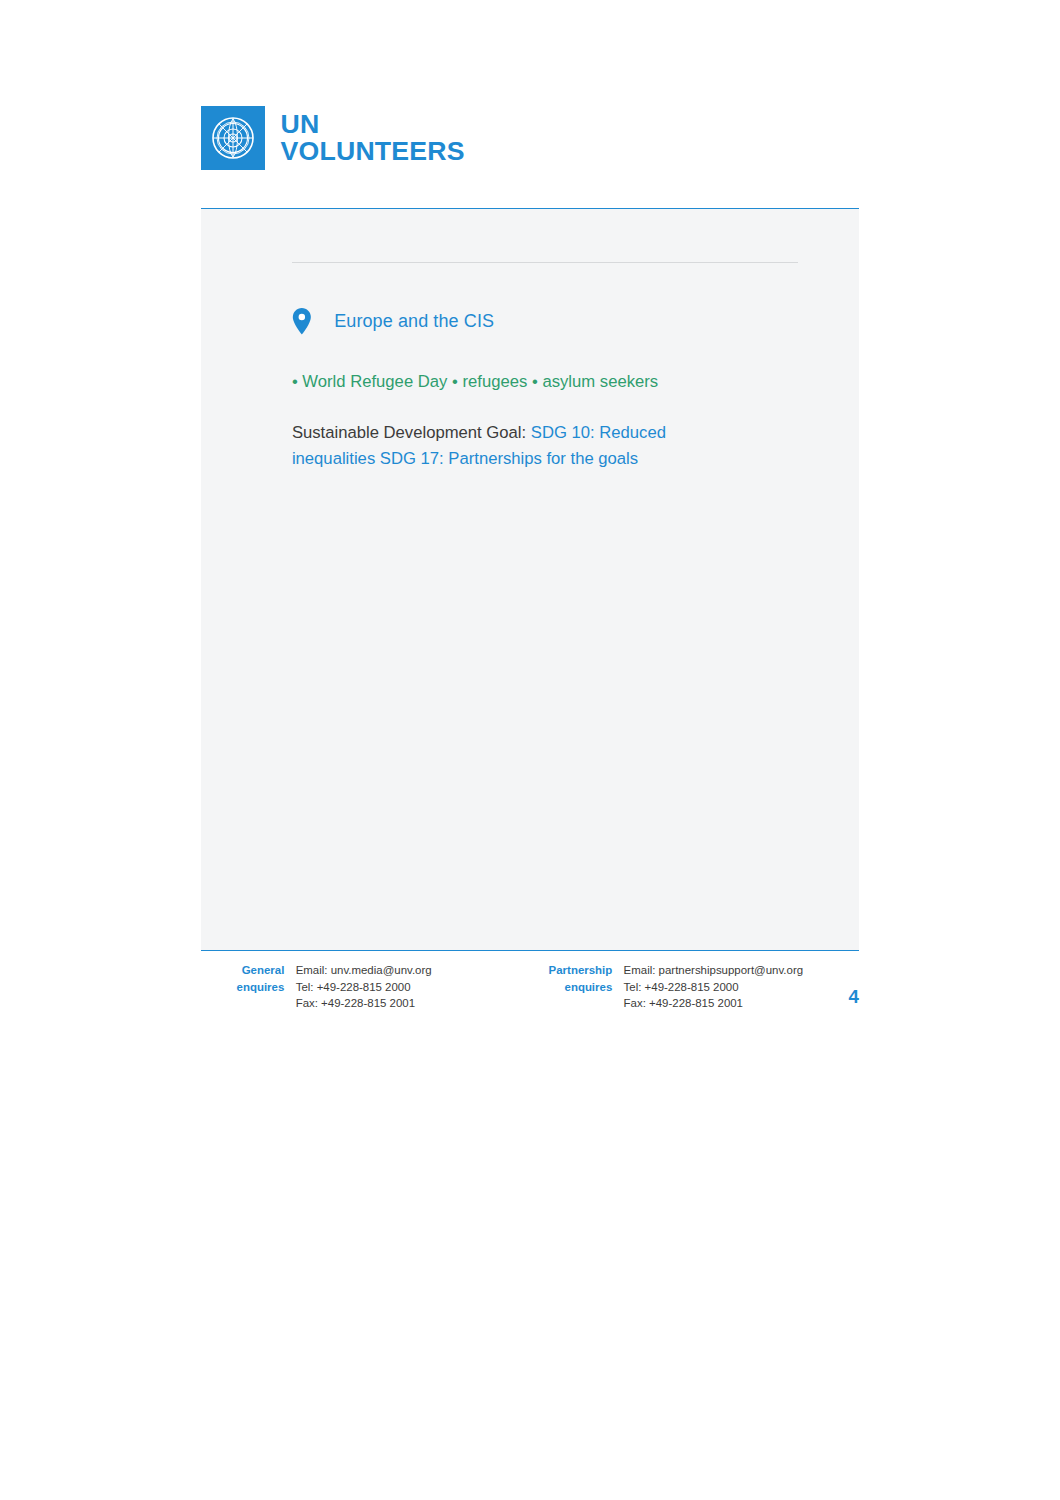UN Volunteers
Europe and the CIS
• World Refugee Day • refugees • asylum seekers
Sustainable Development Goal: SDG 10: Reduced inequalities SDG 17: Partnerships for the goals
General
enquires
Email: unv.media@unv.org
Tel: +49-228-815 2000
Fax: +49-228-815 2001
Partnership
enquires
Email: partnershipsupport@unv.org
Tel: +49-228-815 2000
Fax: +49-228-815 2001
4